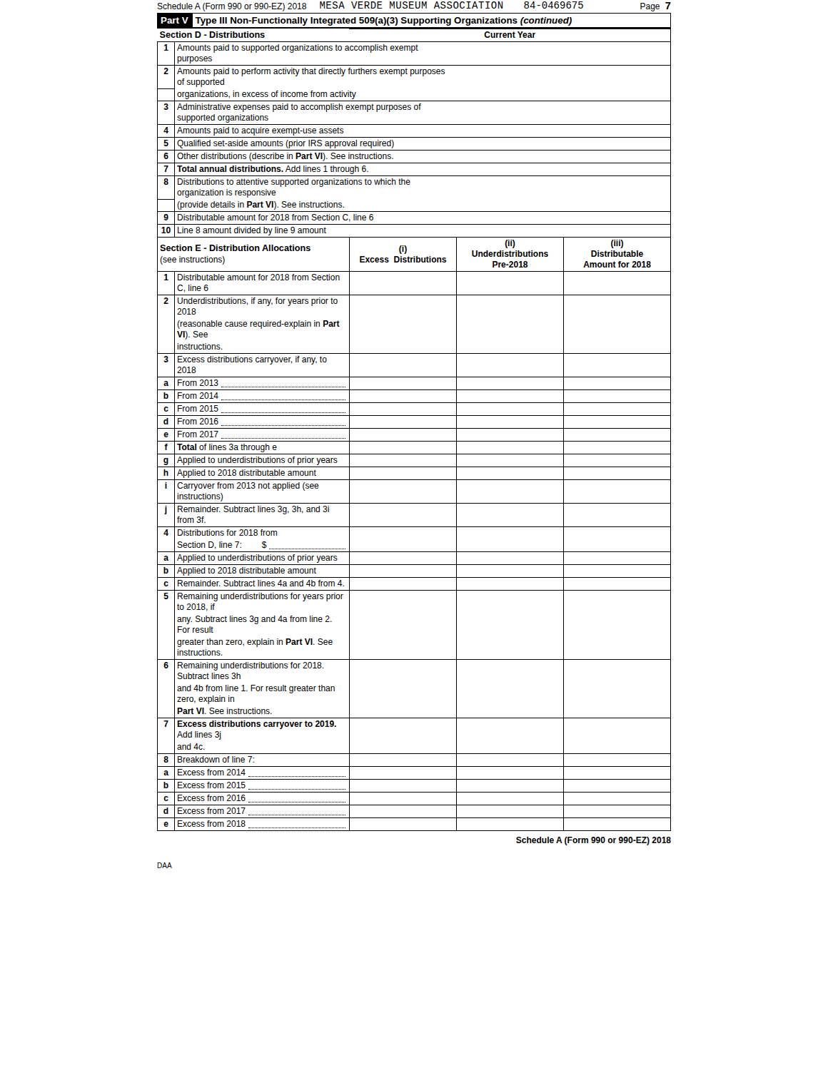Schedule A (Form 990 or 990-EZ) 2018 MESA VERDE MUSEUM ASSOCIATION 84-0469675 Page 7
Part V
Type III Non-Functionally Integrated 509(a)(3) Supporting Organizations (continued)
| Section D - Distributions | Current Year |
| 1 | Amounts paid to supported organizations to accomplish exempt purposes | | |
| 2 | Amounts paid to perform activity that directly furthers exempt purposes of supported | | |
| | organizations, in excess of income from activity | | |
| 3 | Administrative expenses paid to accomplish exempt purposes of supported organizations | | |
| 4 | Amounts paid to acquire exempt-use assets | | |
| 5 | Qualified set-aside amounts (prior IRS approval required) | | |
| 6 | Other distributions (describe in Part VI ). See instructions. | | |
| 7 | Total annual distributions. Add lines 1 through 6. | | |
| 8 | Distributions to attentive supported organizations to which the organization is responsive | | |
| | (provide details in Part VI ). See instructions. | | |
| 9 | Distributable amount for 2018 from Section C, line 6 | | |
| 10 | Line 8 amount divided by line 9 amount | | |
| Section E - Distribution Allocations (see instructions) | (i) Excess Distributions | (ii) Underdistributions Pre-2018 | (iii) Distributable Amount for 2018 |
| 1 | Distributable amount for 2018 from Section C, line 6 | | | |
| 2 | Underdistributions, if any, for years prior to 2018 | | | |
| (reasonable cause required-explain in Part VI ). See |
| instructions. |
| 3 | Excess distributions carryover, if any, to 2018 | | | |
| a | From 2013 | | | |
| b | From 2014 | | | |
| c | From 2015 | | | |
| d | From 2016 | | | |
| e | From 2017 | | | |
| f | Total of lines 3a through e | | | |
| g | Applied to underdistributions of prior years | | | |
| h | Applied to 2018 distributable amount | | | |
| i | Carryover from 2013 not applied (see instructions) | | | |
| j | Remainder. Subtract lines 3g, 3h, and 3i from 3f. | | | |
| 4 | Distributions for 2018 from | | | |
| Section D, line 7: $ |
| a | Applied to underdistributions of prior years | | | |
| b | Applied to 2018 distributable amount | | | |
| c | Remainder. Subtract lines 4a and 4b from 4. | | | |
| 5 | Remaining underdistributions for years prior to 2018, if | | | |
| any. Subtract lines 3g and 4a from line 2. For result |
| greater than zero, explain in Part VI . See instructions. |
| 6 | Remaining underdistributions for 2018. Subtract lines 3h | | | |
| and 4b from line 1. For result greater than zero, explain in |
| Part VI . See instructions. |
| 7 | Excess distributions carryover to 2019. Add lines 3j | | | |
| and 4c. |
| 8 | Breakdown of line 7: | | | |
| a | Excess from 2014 | | | |
| b | Excess from 2015 | | | |
| c | Excess from 2016 | | | |
| d | Excess from 2017 | | | |
| e | Excess from 2018 | | | |
Schedule A (Form 990 or 990-EZ) 2018
DAA